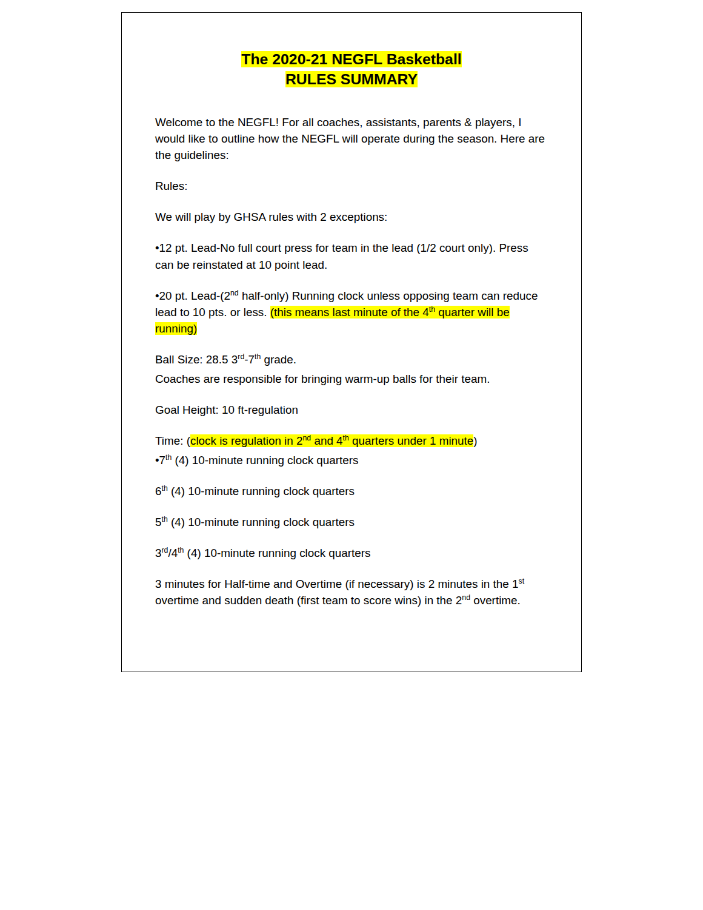The 2020-21 NEGFL Basketball
RULES SUMMARY
Welcome to the NEGFL! For all coaches, assistants, parents & players, I would like to outline how the NEGFL will operate during the season. Here are the guidelines:
Rules:
We will play by GHSA rules with 2 exceptions:
•12 pt. Lead-No full court press for team in the lead (1/2 court only). Press can be reinstated at 10 point lead.
•20 pt. Lead-(2nd half-only) Running clock unless opposing team can reduce lead to 10 pts. or less. (this means last minute of the 4th quarter will be running)
Ball Size: 28.5 3rd-7th grade.
Coaches are responsible for bringing warm-up balls for their team.
Goal Height: 10 ft-regulation
Time: (clock is regulation in 2nd and 4th quarters under 1 minute)
•7th (4) 10-minute running clock quarters
6th (4) 10-minute running clock quarters
5th (4) 10-minute running clock quarters
3rd/4th (4) 10-minute running clock quarters
3 minutes for Half-time and Overtime (if necessary) is 2 minutes in the 1st overtime and sudden death (first team to score wins) in the 2nd overtime.